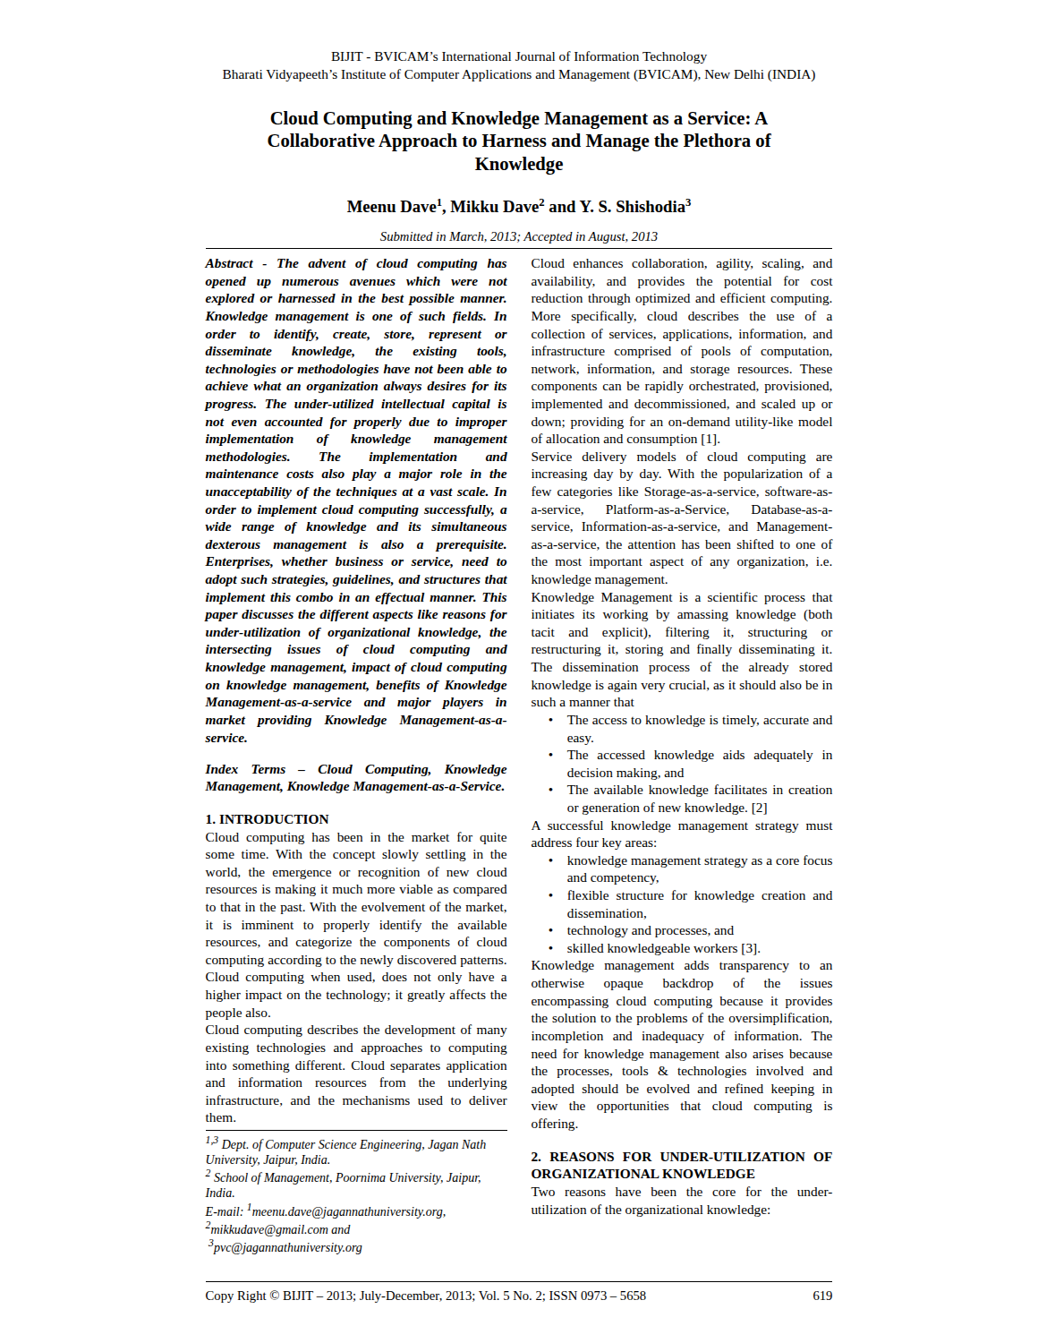BIJIT - BVICAM’s International Journal of Information Technology
Bharati Vidyapeeth’s Institute of Computer Applications and Management (BVICAM), New Delhi (INDIA)
Cloud Computing and Knowledge Management as a Service: A Collaborative Approach to Harness and Manage the Plethora of Knowledge
Meenu Dave1, Mikku Dave2 and Y. S. Shishodia3
Submitted in March, 2013; Accepted in August, 2013
Abstract - The advent of cloud computing has opened up numerous avenues which were not explored or harnessed in the best possible manner. Knowledge management is one of such fields. In order to identify, create, store, represent or disseminate knowledge, the existing tools, technologies or methodologies have not been able to achieve what an organization always desires for its progress. The under-utilized intellectual capital is not even accounted for properly due to improper implementation of knowledge management methodologies. The implementation and maintenance costs also play a major role in the unacceptability of the techniques at a vast scale. In order to implement cloud computing successfully, a wide range of knowledge and its simultaneous dexterous management is also a prerequisite. Enterprises, whether business or service, need to adopt such strategies, guidelines, and structures that implement this combo in an effectual manner. This paper discusses the different aspects like reasons for under-utilization of organizational knowledge, the intersecting issues of cloud computing and knowledge management, impact of cloud computing on knowledge management, benefits of Knowledge Management-as-a-service and major players in market providing Knowledge Management-as-a-service.
Index Terms – Cloud Computing, Knowledge Management, Knowledge Management-as-a-Service.
1. INTRODUCTION
Cloud computing has been in the market for quite some time. With the concept slowly settling in the world, the emergence or recognition of new cloud resources is making it much more viable as compared to that in the past. With the evolvement of the market, it is imminent to properly identify the available resources, and categorize the components of cloud computing according to the newly discovered patterns. Cloud computing when used, does not only have a higher impact on the technology; it greatly affects the people also.
Cloud computing describes the development of many existing technologies and approaches to computing into something different. Cloud separates application and information resources from the underlying infrastructure, and the mechanisms used to deliver them.
1,3 Dept. of Computer Science Engineering, Jagan Nath University, Jaipur, India.
2 School of Management, Poornima University, Jaipur, India.
E-mail: 1meenu.dave@jagannathuniversity.org,
2mikkudave@gmail.com and 3pvc@jagannathuniversity.org
Cloud enhances collaboration, agility, scaling, and availability, and provides the potential for cost reduction through optimized and efficient computing. More specifically, cloud describes the use of a collection of services, applications, information, and infrastructure comprised of pools of computation, network, information, and storage resources. These components can be rapidly orchestrated, provisioned, implemented and decommissioned, and scaled up or down; providing for an on-demand utility-like model of allocation and consumption [1].
Service delivery models of cloud computing are increasing day by day. With the popularization of a few categories like Storage-as-a-service, software-as-a-service, Platform-as-a-Service, Database-as-a-service, Information-as-a-service, and Management-as-a-service, the attention has been shifted to one of the most important aspect of any organization, i.e. knowledge management.
Knowledge Management is a scientific process that initiates its working by amassing knowledge (both tacit and explicit), filtering it, structuring or restructuring it, storing and finally disseminating it. The dissemination process of the already stored knowledge is again very crucial, as it should also be in such a manner that
The access to knowledge is timely, accurate and easy.
The accessed knowledge aids adequately in decision making, and
The available knowledge facilitates in creation or generation of new knowledge. [2]
A successful knowledge management strategy must address four key areas:
knowledge management strategy as a core focus and competency,
flexible structure for knowledge creation and dissemination,
technology and processes, and
skilled knowledgeable workers [3].
Knowledge management adds transparency to an otherwise opaque backdrop of the issues encompassing cloud computing because it provides the solution to the problems of the oversimplification, incompletion and inadequacy of information. The need for knowledge management also arises because the processes, tools & technologies involved and adopted should be evolved and refined keeping in view the opportunities that cloud computing is offering.
2. REASONS FOR UNDER-UTILIZATION OF ORGANIZATIONAL KNOWLEDGE
Two reasons have been the core for the under-utilization of the organizational knowledge:
Copy Right © BIJIT – 2013; July-December, 2013; Vol. 5 No. 2; ISSN 0973 – 5658
619